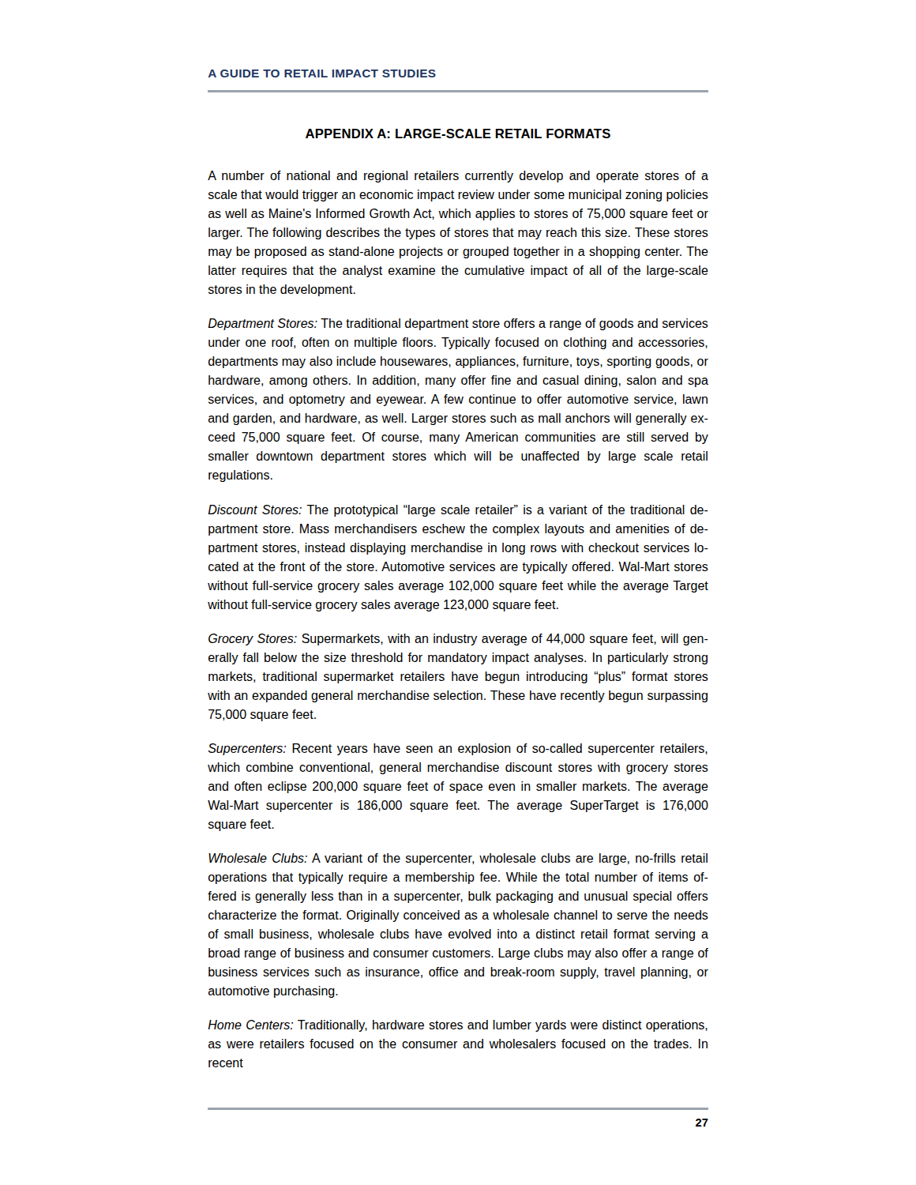A GUIDE TO RETAIL IMPACT STUDIES
APPENDIX A: LARGE-SCALE RETAIL FORMATS
A number of national and regional retailers currently develop and operate stores of a scale that would trigger an economic impact review under some municipal zoning policies as well as Maine's Informed Growth Act, which applies to stores of 75,000 square feet or larger. The following describes the types of stores that may reach this size. These stores may be proposed as stand-alone projects or grouped together in a shopping center. The latter requires that the analyst examine the cumulative impact of all of the large-scale stores in the development.
Department Stores: The traditional department store offers a range of goods and services under one roof, often on multiple floors. Typically focused on clothing and accessories, departments may also include housewares, appliances, furniture, toys, sporting goods, or hardware, among others. In addition, many offer fine and casual dining, salon and spa services, and optometry and eyewear. A few continue to offer automotive service, lawn and garden, and hardware, as well. Larger stores such as mall anchors will generally exceed 75,000 square feet. Of course, many American communities are still served by smaller downtown department stores which will be unaffected by large scale retail regulations.
Discount Stores: The prototypical “large scale retailer” is a variant of the traditional department store. Mass merchandisers eschew the complex layouts and amenities of department stores, instead displaying merchandise in long rows with checkout services located at the front of the store. Automotive services are typically offered. Wal-Mart stores without full-service grocery sales average 102,000 square feet while the average Target without full-service grocery sales average 123,000 square feet.
Grocery Stores: Supermarkets, with an industry average of 44,000 square feet, will generally fall below the size threshold for mandatory impact analyses. In particularly strong markets, traditional supermarket retailers have begun introducing “plus” format stores with an expanded general merchandise selection. These have recently begun surpassing 75,000 square feet.
Supercenters: Recent years have seen an explosion of so-called supercenter retailers, which combine conventional, general merchandise discount stores with grocery stores and often eclipse 200,000 square feet of space even in smaller markets. The average Wal-Mart supercenter is 186,000 square feet. The average SuperTarget is 176,000 square feet.
Wholesale Clubs: A variant of the supercenter, wholesale clubs are large, no-frills retail operations that typically require a membership fee. While the total number of items offered is generally less than in a supercenter, bulk packaging and unusual special offers characterize the format. Originally conceived as a wholesale channel to serve the needs of small business, wholesale clubs have evolved into a distinct retail format serving a broad range of business and consumer customers. Large clubs may also offer a range of business services such as insurance, office and break-room supply, travel planning, or automotive purchasing.
Home Centers: Traditionally, hardware stores and lumber yards were distinct operations, as were retailers focused on the consumer and wholesalers focused on the trades. In recent
27